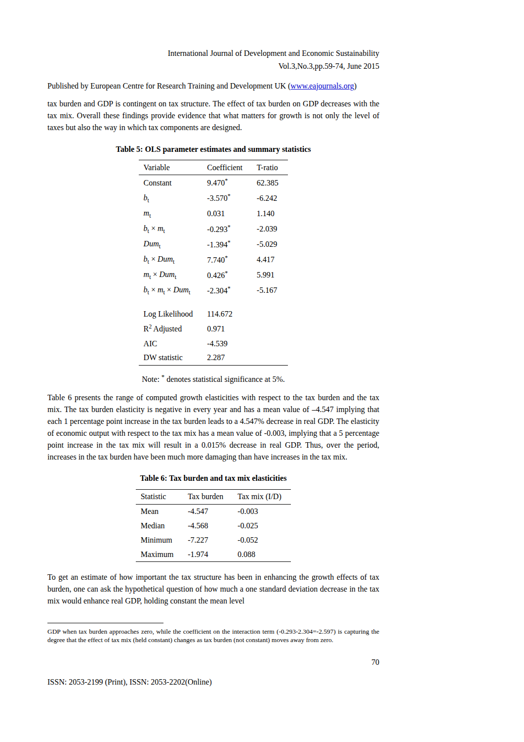International Journal of Development and Economic Sustainability
Vol.3,No.3,pp.59-74, June 2015
Published by European Centre for Research Training and Development UK (www.eajournals.org)
tax burden and GDP is contingent on tax structure. The effect of tax burden on GDP decreases with the tax mix. Overall these findings provide evidence that what matters for growth is not only the level of taxes but also the way in which tax components are designed.
Table 5: OLS parameter estimates and summary statistics
| Variable | Coefficient | T-ratio |
| --- | --- | --- |
| Constant | 9.470 * | 62.385 |
| b t | -3.570 * | -6.242 |
| m t | 0.031 | 1.140 |
| b t × m t | -0.293 * | -2.039 |
| Dum t | -1.394 * | -5.029 |
| b t × Dum t | 7.740 * | 4.417 |
| m t × Dum t | 0.426 * | 5.991 |
| b t × m t × Dum t | -2.304 * | -5.167 |
| Log Likelihood | 114.672 | |
| R 2 Adjusted | 0.971 | |
| AIC | -4.539 | |
| DW statistic | 2.287 | |
Note: * denotes statistical significance at 5%.
Table 6 presents the range of computed growth elasticities with respect to the tax burden and the tax mix. The tax burden elasticity is negative in every year and has a mean value of –4.547 implying that each 1 percentage point increase in the tax burden leads to a 4.547% decrease in real GDP. The elasticity of economic output with respect to the tax mix has a mean value of -0.003, implying that a 5 percentage point increase in the tax mix will result in a 0.015% decrease in real GDP. Thus, over the period, increases in the tax burden have been much more damaging than have increases in the tax mix.
Table 6: Tax burden and tax mix elasticities
| Statistic | Tax burden | Tax mix (I/D) |
| --- | --- | --- |
| Mean | -4.547 | -0.003 |
| Median | -4.568 | -0.025 |
| Minimum | -7.227 | -0.052 |
| Maximum | -1.974 | 0.088 |
To get an estimate of how important the tax structure has been in enhancing the growth effects of tax burden, one can ask the hypothetical question of how much a one standard deviation decrease in the tax mix would enhance real GDP, holding constant the mean level
GDP when tax burden approaches zero, while the coefficient on the interaction term (-0.293-2.304=-2.597) is capturing the degree that the effect of tax mix (held constant) changes as tax burden (not constant) moves away from zero.
70
ISSN: 2053-2199 (Print), ISSN: 2053-2202(Online)